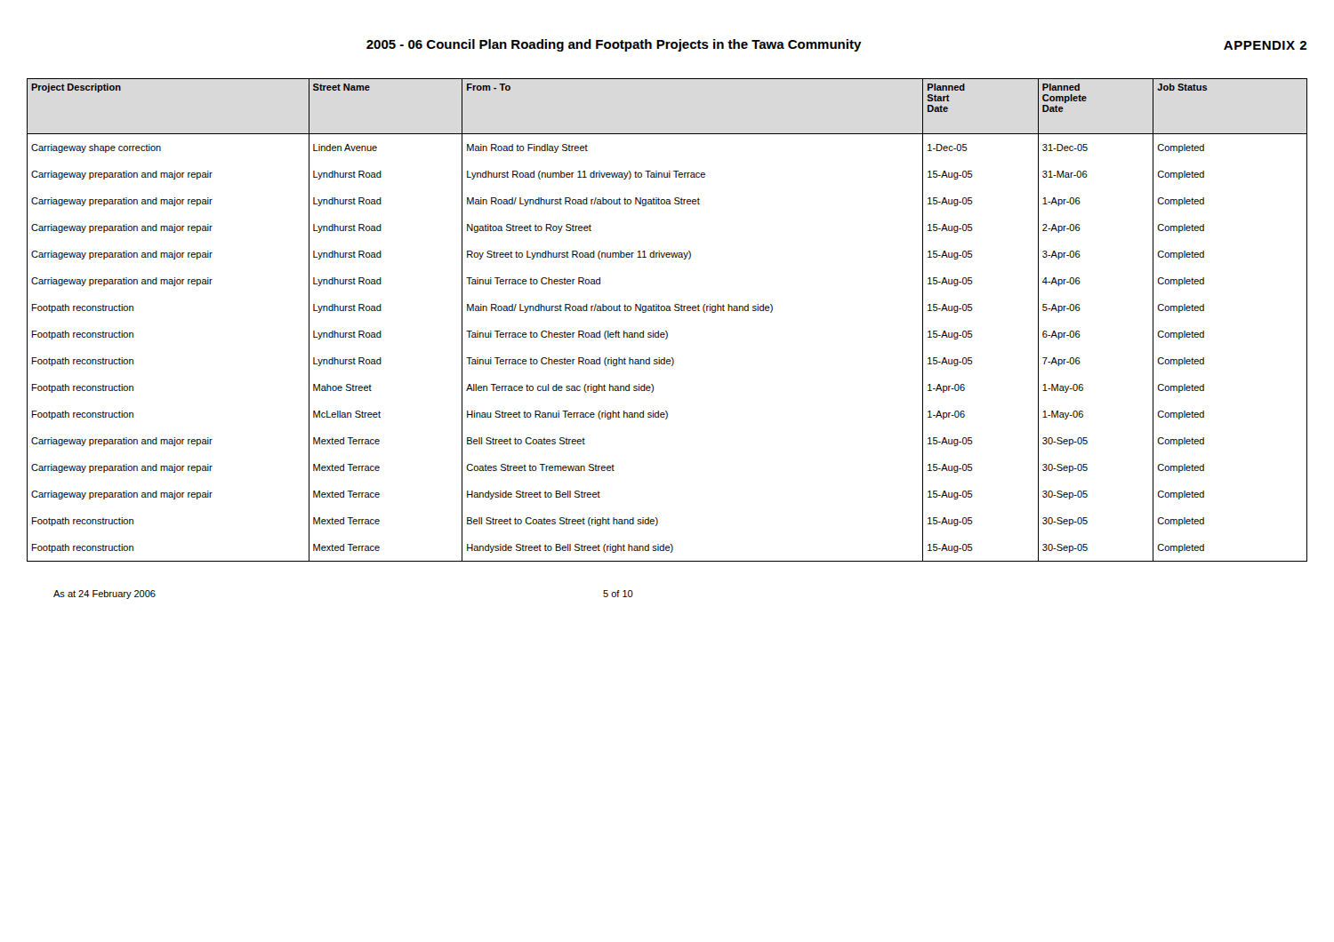2005 - 06 Council Plan Roading and Footpath Projects in the Tawa Community
APPENDIX 2
| Project Description | Street Name | From - To | Planned Start Date | Planned Complete Date | Job Status |
| --- | --- | --- | --- | --- | --- |
| Carriageway shape correction | Linden Avenue | Main Road to Findlay Street | 1-Dec-05 | 31-Dec-05 | Completed |
| Carriageway preparation and major repair | Lyndhurst Road | Lyndhurst Road (number 11 driveway) to Tainui Terrace | 15-Aug-05 | 31-Mar-06 | Completed |
| Carriageway preparation and major repair | Lyndhurst Road | Main Road/ Lyndhurst Road r/about to Ngatitoa Street | 15-Aug-05 | 1-Apr-06 | Completed |
| Carriageway preparation and major repair | Lyndhurst Road | Ngatitoa Street to Roy Street | 15-Aug-05 | 2-Apr-06 | Completed |
| Carriageway preparation and major repair | Lyndhurst Road | Roy Street to Lyndhurst Road (number 11 driveway) | 15-Aug-05 | 3-Apr-06 | Completed |
| Carriageway preparation and major repair | Lyndhurst Road | Tainui Terrace to Chester Road | 15-Aug-05 | 4-Apr-06 | Completed |
| Footpath reconstruction | Lyndhurst Road | Main Road/ Lyndhurst Road r/about to Ngatitoa Street (right hand side) | 15-Aug-05 | 5-Apr-06 | Completed |
| Footpath reconstruction | Lyndhurst Road | Tainui Terrace to Chester Road (left hand side) | 15-Aug-05 | 6-Apr-06 | Completed |
| Footpath reconstruction | Lyndhurst Road | Tainui Terrace to Chester Road (right hand side) | 15-Aug-05 | 7-Apr-06 | Completed |
| Footpath reconstruction | Mahoe Street | Allen Terrace to cul de sac (right hand side) | 1-Apr-06 | 1-May-06 | Completed |
| Footpath reconstruction | McLellan Street | Hinau Street to Ranui Terrace (right hand side) | 1-Apr-06 | 1-May-06 | Completed |
| Carriageway preparation and major repair | Mexted Terrace | Bell Street to Coates Street | 15-Aug-05 | 30-Sep-05 | Completed |
| Carriageway preparation and major repair | Mexted Terrace | Coates Street to Tremewan Street | 15-Aug-05 | 30-Sep-05 | Completed |
| Carriageway preparation and major repair | Mexted Terrace | Handyside Street to Bell Street | 15-Aug-05 | 30-Sep-05 | Completed |
| Footpath reconstruction | Mexted Terrace | Bell Street to Coates Street (right hand side) | 15-Aug-05 | 30-Sep-05 | Completed |
| Footpath reconstruction | Mexted Terrace | Handyside Street to Bell Street (right hand side) | 15-Aug-05 | 30-Sep-05 | Completed |
As at 24 February 2006 5 of 10